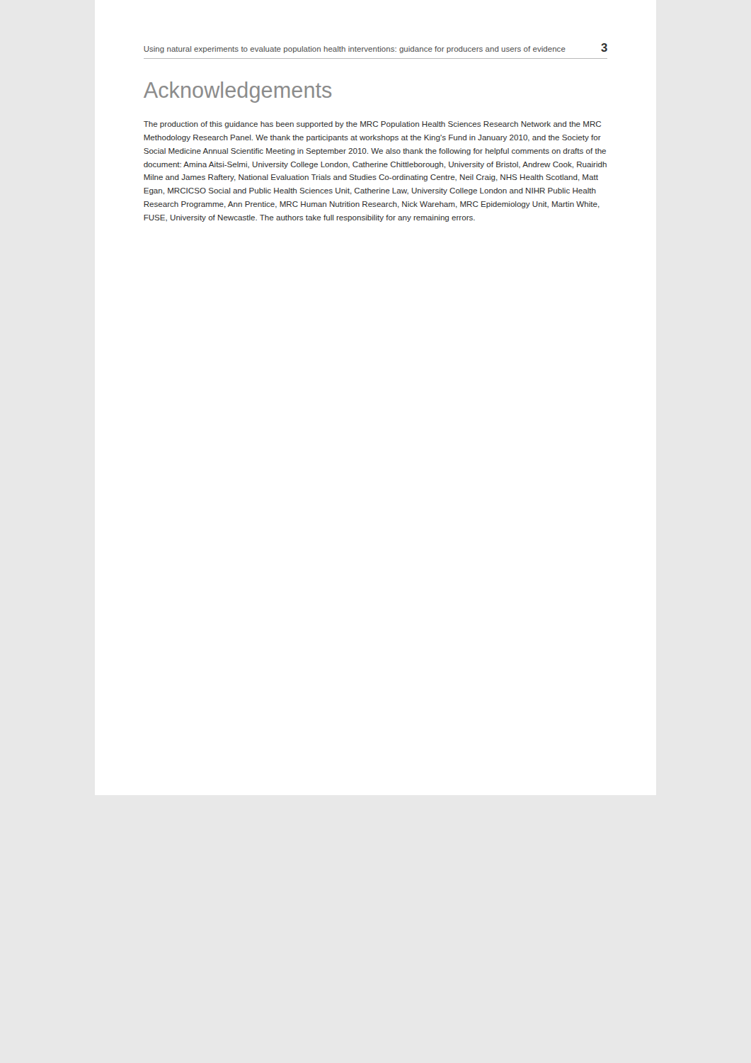Using natural experiments to evaluate population health interventions: guidance for producers and users of evidence
3
Acknowledgements
The production of this guidance has been supported by the MRC Population Health Sciences Research Network and the MRC Methodology Research Panel. We thank the participants at workshops at the King's Fund in January 2010, and the Society for Social Medicine Annual Scientific Meeting in September 2010. We also thank the following for helpful comments on drafts of the document: Amina Aitsi-Selmi, University College London, Catherine Chittleborough, University of Bristol, Andrew Cook, Ruairidh Milne and James Raftery, National Evaluation Trials and Studies Co-ordinating Centre, Neil Craig, NHS Health Scotland, Matt Egan, MRCICSO Social and Public Health Sciences Unit, Catherine Law, University College London and NIHR Public Health Research Programme, Ann Prentice, MRC Human Nutrition Research, Nick Wareham, MRC Epidemiology Unit, Martin White, FUSE, University of Newcastle. The authors take full responsibility for any remaining errors.